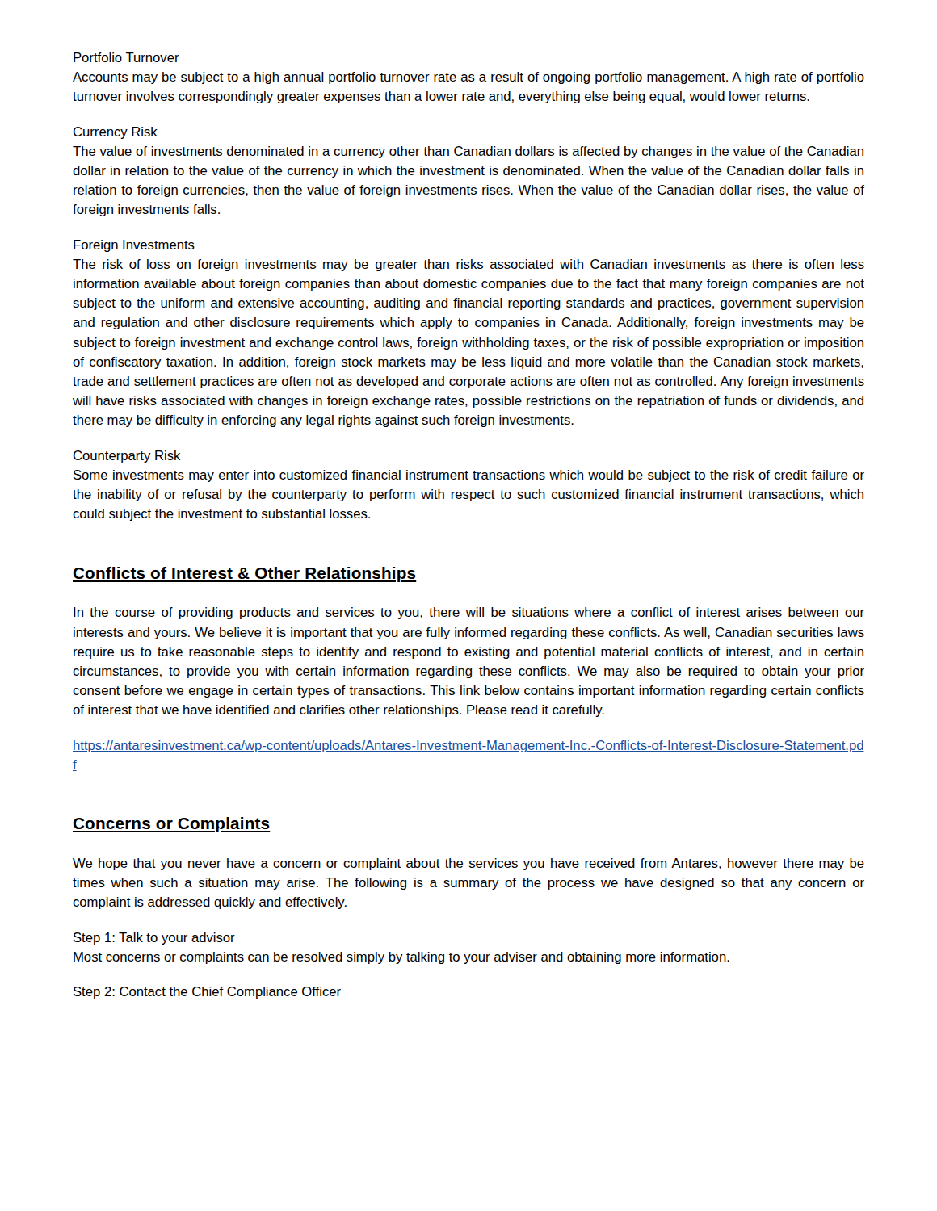Portfolio Turnover
Accounts may be subject to a high annual portfolio turnover rate as a result of ongoing portfolio management. A high rate of portfolio turnover involves correspondingly greater expenses than a lower rate and, everything else being equal, would lower returns.
Currency Risk
The value of investments denominated in a currency other than Canadian dollars is affected by changes in the value of the Canadian dollar in relation to the value of the currency in which the investment is denominated. When the value of the Canadian dollar falls in relation to foreign currencies, then the value of foreign investments rises. When the value of the Canadian dollar rises, the value of foreign investments falls.
Foreign Investments
The risk of loss on foreign investments may be greater than risks associated with Canadian investments as there is often less information available about foreign companies than about domestic companies due to the fact that many foreign companies are not subject to the uniform and extensive accounting, auditing and financial reporting standards and practices, government supervision and regulation and other disclosure requirements which apply to companies in Canada. Additionally, foreign investments may be subject to foreign investment and exchange control laws, foreign withholding taxes, or the risk of possible expropriation or imposition of confiscatory taxation. In addition, foreign stock markets may be less liquid and more volatile than the Canadian stock markets, trade and settlement practices are often not as developed and corporate actions are often not as controlled. Any foreign investments will have risks associated with changes in foreign exchange rates, possible restrictions on the repatriation of funds or dividends, and there may be difficulty in enforcing any legal rights against such foreign investments.
Counterparty Risk
Some investments may enter into customized financial instrument transactions which would be subject to the risk of credit failure or the inability of or refusal by the counterparty to perform with respect to such customized financial instrument transactions, which could subject the investment to substantial losses.
Conflicts of Interest & Other Relationships
In the course of providing products and services to you, there will be situations where a conflict of interest arises between our interests and yours. We believe it is important that you are fully informed regarding these conflicts. As well, Canadian securities laws require us to take reasonable steps to identify and respond to existing and potential material conflicts of interest, and in certain circumstances, to provide you with certain information regarding these conflicts. We may also be required to obtain your prior consent before we engage in certain types of transactions. This link below contains important information regarding certain conflicts of interest that we have identified and clarifies other relationships. Please read it carefully.
https://antaresinvestment.ca/wp-content/uploads/Antares-Investment-Management-Inc.-Conflicts-of-Interest-Disclosure-Statement.pdf
Concerns or Complaints
We hope that you never have a concern or complaint about the services you have received from Antares, however there may be times when such a situation may arise. The following is a summary of the process we have designed so that any concern or complaint is addressed quickly and effectively.
Step 1: Talk to your advisor
Most concerns or complaints can be resolved simply by talking to your adviser and obtaining more information.
Step 2: Contact the Chief Compliance Officer